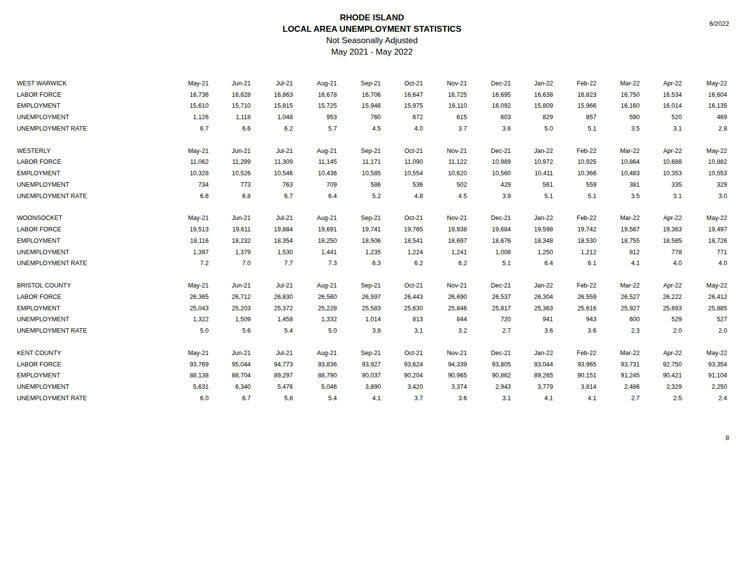6/2022
RHODE ISLAND
LOCAL AREA UNEMPLOYMENT STATISTICS
Not Seasonally Adjusted
May 2021 - May 2022
| WEST WARWICK | May-21 | Jun-21 | Jul-21 | Aug-21 | Sep-21 | Oct-21 | Nov-21 | Dec-21 | Jan-22 | Feb-22 | Mar-22 | Apr-22 | May-22 |
| --- | --- | --- | --- | --- | --- | --- | --- | --- | --- | --- | --- | --- | --- |
| LABOR FORCE | 16,736 | 16,828 | 16,863 | 16,678 | 16,706 | 16,647 | 16,725 | 16,695 | 16,638 | 16,823 | 16,750 | 16,534 | 16,604 |
| EMPLOYMENT | 15,610 | 15,710 | 15,815 | 15,725 | 15,946 | 15,975 | 16,110 | 16,092 | 15,809 | 15,966 | 16,160 | 16,014 | 16,135 |
| UNEMPLOYMENT | 1,126 | 1,118 | 1,048 | 953 | 760 | 672 | 615 | 603 | 829 | 857 | 590 | 520 | 469 |
| UNEMPLOYMENT RATE | 6.7 | 6.6 | 6.2 | 5.7 | 4.5 | 4.0 | 3.7 | 3.6 | 5.0 | 5.1 | 3.5 | 3.1 | 2.8 |
| WESTERLY | May-21 | Jun-21 | Jul-21 | Aug-21 | Sep-21 | Oct-21 | Nov-21 | Dec-21 | Jan-22 | Feb-22 | Mar-22 | Apr-22 | May-22 |
| LABOR FORCE | 11,062 | 11,299 | 11,309 | 11,145 | 11,171 | 11,090 | 11,122 | 10,989 | 10,972 | 10,925 | 10,864 | 10,688 | 10,882 |
| EMPLOYMENT | 10,328 | 10,526 | 10,546 | 10,436 | 10,585 | 10,554 | 10,620 | 10,560 | 10,411 | 10,366 | 10,483 | 10,353 | 10,553 |
| UNEMPLOYMENT | 734 | 773 | 763 | 709 | 586 | 536 | 502 | 429 | 561 | 559 | 381 | 335 | 329 |
| UNEMPLOYMENT RATE | 6.6 | 6.8 | 6.7 | 6.4 | 5.2 | 4.8 | 4.5 | 3.9 | 5.1 | 5.1 | 3.5 | 3.1 | 3.0 |
| WOONSOCKET | May-21 | Jun-21 | Jul-21 | Aug-21 | Sep-21 | Oct-21 | Nov-21 | Dec-21 | Jan-22 | Feb-22 | Mar-22 | Apr-22 | May-22 |
| LABOR FORCE | 19,513 | 19,611 | 19,884 | 19,691 | 19,741 | 19,765 | 19,938 | 19,684 | 19,598 | 19,742 | 19,567 | 19,363 | 19,497 |
| EMPLOYMENT | 18,116 | 18,232 | 18,354 | 18,250 | 18,506 | 18,541 | 18,697 | 18,676 | 18,348 | 18,530 | 18,755 | 18,585 | 18,726 |
| UNEMPLOYMENT | 1,397 | 1,379 | 1,530 | 1,441 | 1,235 | 1,224 | 1,241 | 1,008 | 1,250 | 1,212 | 812 | 778 | 771 |
| UNEMPLOYMENT RATE | 7.2 | 7.0 | 7.7 | 7.3 | 6.3 | 6.2 | 6.2 | 5.1 | 6.4 | 6.1 | 4.1 | 4.0 | 4.0 |
| BRISTOL COUNTY | May-21 | Jun-21 | Jul-21 | Aug-21 | Sep-21 | Oct-21 | Nov-21 | Dec-21 | Jan-22 | Feb-22 | Mar-22 | Apr-22 | May-22 |
| LABOR FORCE | 26,365 | 26,712 | 26,830 | 26,560 | 26,597 | 26,443 | 26,690 | 26,537 | 26,304 | 26,559 | 26,527 | 26,222 | 26,412 |
| EMPLOYMENT | 25,043 | 25,203 | 25,372 | 25,228 | 25,583 | 25,630 | 25,846 | 25,817 | 25,363 | 25,616 | 25,927 | 25,693 | 25,885 |
| UNEMPLOYMENT | 1,322 | 1,509 | 1,458 | 1,332 | 1,014 | 813 | 844 | 720 | 941 | 943 | 600 | 529 | 527 |
| UNEMPLOYMENT RATE | 5.0 | 5.6 | 5.4 | 5.0 | 3.8 | 3.1 | 3.2 | 2.7 | 3.6 | 3.6 | 2.3 | 2.0 | 2.0 |
| KENT COUNTY | May-21 | Jun-21 | Jul-21 | Aug-21 | Sep-21 | Oct-21 | Nov-21 | Dec-21 | Jan-22 | Feb-22 | Mar-22 | Apr-22 | May-22 |
| LABOR FORCE | 93,769 | 95,044 | 94,773 | 93,836 | 93,927 | 93,624 | 94,339 | 93,805 | 93,044 | 93,965 | 93,731 | 92,750 | 93,354 |
| EMPLOYMENT | 88,138 | 88,704 | 89,297 | 88,790 | 90,037 | 90,204 | 90,965 | 90,862 | 89,265 | 90,151 | 91,245 | 90,421 | 91,104 |
| UNEMPLOYMENT | 5,631 | 6,340 | 5,476 | 5,046 | 3,890 | 3,420 | 3,374 | 2,943 | 3,779 | 3,814 | 2,486 | 2,329 | 2,250 |
| UNEMPLOYMENT RATE | 6.0 | 6.7 | 5.8 | 5.4 | 4.1 | 3.7 | 3.6 | 3.1 | 4.1 | 4.1 | 2.7 | 2.5 | 2.4 |
8